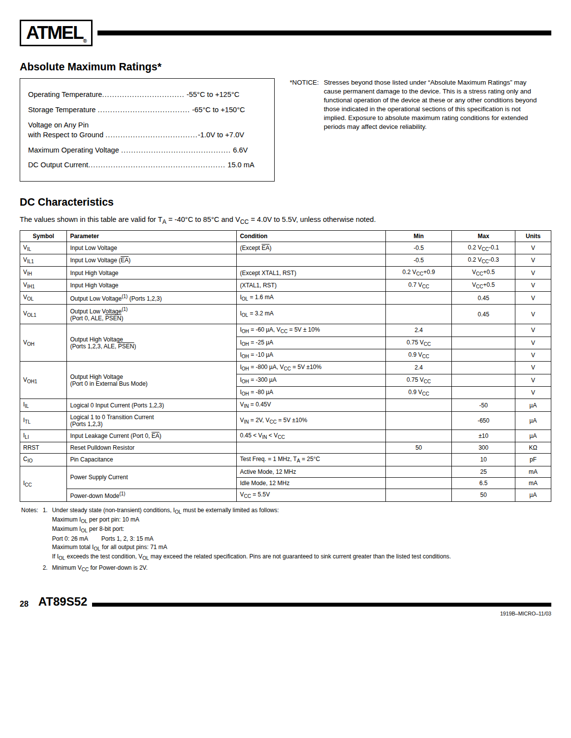ATMEL®
Absolute Maximum Ratings*
Operating Temperature................................. -55°C to +125°C
Storage Temperature ..................................... -65°C to +150°C
Voltage on Any Pin
with Respect to Ground .....................................-1.0V to +7.0V
Maximum Operating Voltage ............................................ 6.6V
DC Output Current....................................................... 15.0 mA
| *NOTICE: | Stresses beyond those listed under “Absolute Maximum Ratings” may cause permanent damage to the device. This is a stress rating only and functional operation of the device at these or any other conditions beyond those indicated in the operational sections of this specification is not implied. Exposure to absolute maximum rating conditions for extended periods may affect device reliability. |
DC Characteristics
The values shown in this table are valid for TA = -40°C to 85°C and VCC = 4.0V to 5.5V, unless otherwise noted.
| Symbol | Parameter | Condition | Min | Max | Units |
| --- | --- | --- | --- | --- | --- |
| V IL | Input Low Voltage | (Except EA ) | -0.5 | 0.2 V CC -0.1 | V |
| V IL1 | Input Low Voltage ( EA ) | | -0.5 | 0.2 V CC -0.3 | V |
| V IH | Input High Voltage | (Except XTAL1, RST) | 0.2 V CC +0.9 | V CC +0.5 | V |
| V IH1 | Input High Voltage | (XTAL1, RST) | 0.7 V CC | V CC +0.5 | V |
| V OL | Output Low Voltage (1) (Ports 1,2,3) | I OL = 1.6 mA | | 0.45 | V |
| V OL1 | Output Low Voltage (1) (Port 0, ALE, PSEN ) | I OL = 3.2 mA | | 0.45 | V |
| V OH | Output High Voltage (Ports 1,2,3, ALE, PSEN ) | I OH = -60 µA, V CC = 5V ± 10% | 2.4 | | V |
| I OH = -25 µA | 0.75 V CC | | V |
| I OH = -10 µA | 0.9 V CC | | V |
| V OH1 | Output High Voltage (Port 0 in External Bus Mode) | I OH = -800 µA, V CC = 5V ±10% | 2.4 | | V |
| I OH = -300 µA | 0.75 V CC | | V |
| I OH = -80 µA | 0.9 V CC | | V |
| I IL | Logical 0 Input Current (Ports 1,2,3) | V IN = 0.45V | | -50 | µA |
| I TL | Logical 1 to 0 Transition Current (Ports 1,2,3) | V IN = 2V, V CC = 5V ±10% | | -650 | µA |
| I LI | Input Leakage Current (Port 0, EA ) | 0.45 < V IN < V CC | | ±10 | µA |
| RRST | Reset Pulldown Resistor | | 50 | 300 | KΩ |
| C IO | Pin Capacitance | Test Freq. = 1 MHz, T A = 25°C | | 10 | pF |
| I CC | Power Supply Current | Active Mode, 12 MHz | | 25 | mA |
| Idle Mode, 12 MHz | | 6.5 | mA |
| Power-down Mode (1) | V CC = 5.5V | | 50 | µA |
| Notes: | 1. | Under steady state (non-transient) conditions, I OL must be externally limited as follows: Maximum I OL per port pin: 10 mA Maximum I OL per 8-bit port: Port 0: 26 mA Ports 1, 2, 3: 15 mA Maximum total I OL for all output pins: 71 mA If I OL exceeds the test condition, V OL may exceed the related specification. Pins are not guaranteed to sink current greater than the listed test conditions. |
| | 2. | Minimum V CC for Power-down is 2V. |
28 AT89S52
1919B–MICRO–11/03